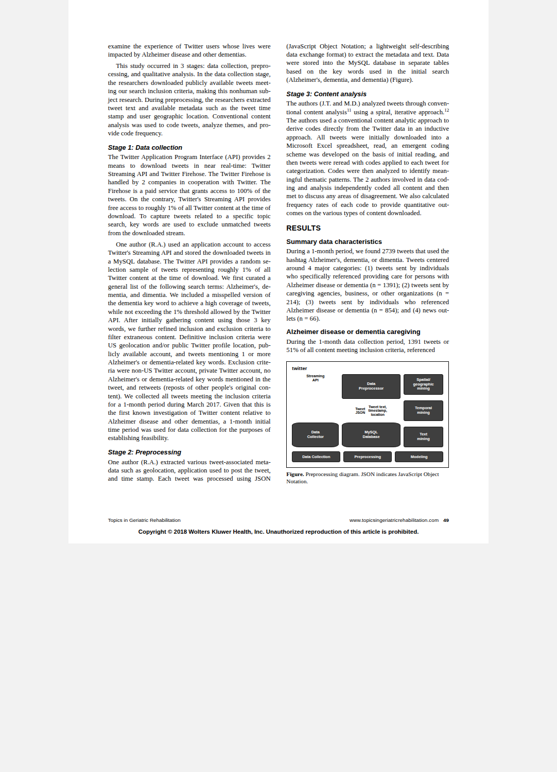examine the experience of Twitter users whose lives were impacted by Alzheimer disease and other dementias.
This study occurred in 3 stages: data collection, preprocessing, and qualitative analysis. In the data collection stage, the researchers downloaded publicly available tweets meeting our search inclusion criteria, making this nonhuman subject research. During preprocessing, the researchers extracted tweet text and available metadata such as the tweet time stamp and user geographic location. Conventional content analysis was used to code tweets, analyze themes, and provide code frequency.
Stage 1: Data collection
The Twitter Application Program Interface (API) provides 2 means to download tweets in near real-time: Twitter Streaming API and Twitter Firehose. The Twitter Firehose is handled by 2 companies in cooperation with Twitter. The Firehose is a paid service that grants access to 100% of the tweets. On the contrary, Twitter's Streaming API provides free access to roughly 1% of all Twitter content at the time of download. To capture tweets related to a specific topic search, key words are used to exclude unmatched tweets from the downloaded stream.
One author (R.A.) used an application account to access Twitter's Streaming API and stored the downloaded tweets in a MySQL database. The Twitter API provides a random selection sample of tweets representing roughly 1% of all Twitter content at the time of download. We first curated a general list of the following search terms: Alzheimer's, dementia, and dimentia. We included a misspelled version of the dementia key word to achieve a high coverage of tweets, while not exceeding the 1% threshold allowed by the Twitter API. After initially gathering content using those 3 key words, we further refined inclusion and exclusion criteria to filter extraneous content. Definitive inclusion criteria were US geolocation and/or public Twitter profile location, publicly available account, and tweets mentioning 1 or more Alzheimer's or dementia-related key words. Exclusion criteria were non-US Twitter account, private Twitter account, no Alzheimer's or dementia-related key words mentioned in the tweet, and retweets (reposts of other people's original content). We collected all tweets meeting the inclusion criteria for a 1-month period during March 2017. Given that this is the first known investigation of Twitter content relative to Alzheimer disease and other dementias, a 1-month initial time period was used for data collection for the purposes of establishing feasibility.
Stage 2: Preprocessing
One author (R.A.) extracted various tweet-associated metadata such as geolocation, application used to post the tweet, and time stamp. Each tweet was processed using JSON (JavaScript Object Notation; a lightweight self-describing data exchange format) to extract the metadata and text. Data were stored into the MySQL database in separate tables based on the key words used in the initial search (Alzheimer's, dementia, and dementia) (Figure).
Stage 3: Content analysis
The authors (J.T. and M.D.) analyzed tweets through conventional content analysis11 using a spiral, iterative approach.12 The authors used a conventional content analytic approach to derive codes directly from the Twitter data in an inductive approach. All tweets were initially downloaded into a Microsoft Excel spreadsheet, read, an emergent coding scheme was developed on the basis of initial reading, and then tweets were reread with codes applied to each tweet for categorization. Codes were then analyzed to identify meaningful thematic patterns. The 2 authors involved in data coding and analysis independently coded all content and then met to discuss any areas of disagreement. We also calculated frequency rates of each code to provide quantitative outcomes on the various types of content downloaded.
Results
Summary data characteristics
During a 1-month period, we found 2739 tweets that used the hashtag Alzheimer's, dementia, or dimentia. Tweets centered around 4 major categories: (1) tweets sent by individuals who specifically referenced providing care for persons with Alzheimer disease or dementia (n = 1391); (2) tweets sent by caregiving agencies, business, or other organizations (n = 214); (3) tweets sent by individuals who referenced Alzheimer disease or dementia (n = 854); and (4) news outlets (n = 66).
Alzheimer disease or dementia caregiving
During the 1-month data collection period, 1391 tweets or 51% of all content meeting inclusion criteria, referenced
twitter
Streaming
API
Data
Collector
Data
Preprocessor
Tweet
JSON
Tweet text,
timestamp,
location
MySQL
Database
Spatial/
geographic
mining
Temporal
mining
Text
mining
Data Collection
Preprocessing
Modeling
Figure. Preprocessing diagram. JSON indicates JavaScript Object Notation.
Topics in Geriatric Rehabilitation
www.topicsingeriatricrehabilitation.com 49
Copyright © 2018 Wolters Kluwer Health, Inc. Unauthorized reproduction of this article is prohibited.